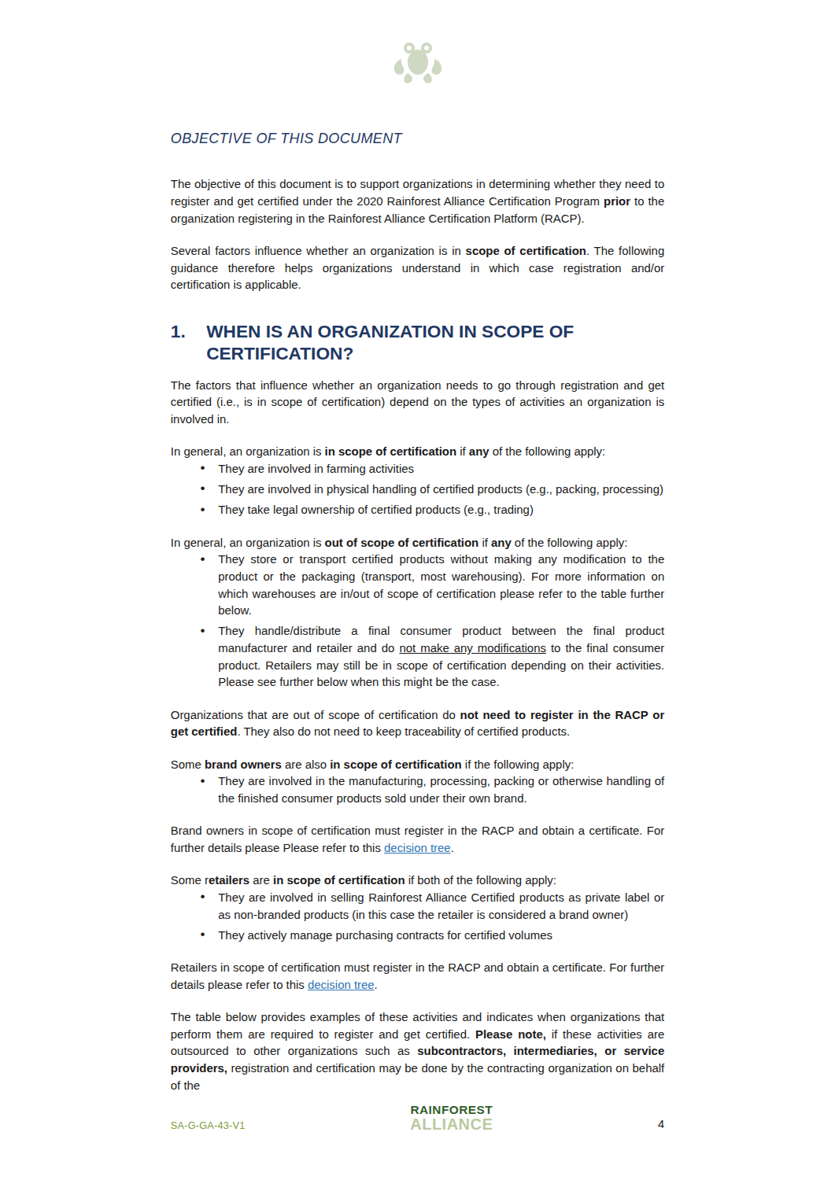OBJECTIVE OF THIS DOCUMENT
The objective of this document is to support organizations in determining whether they need to register and get certified under the 2020 Rainforest Alliance Certification Program prior to the organization registering in the Rainforest Alliance Certification Platform (RACP).
Several factors influence whether an organization is in scope of certification. The following guidance therefore helps organizations understand in which case registration and/or certification is applicable.
1. When is an organization in scope of certification?
The factors that influence whether an organization needs to go through registration and get certified (i.e., is in scope of certification) depend on the types of activities an organization is involved in.
In general, an organization is in scope of certification if any of the following apply:
They are involved in farming activities
They are involved in physical handling of certified products (e.g., packing, processing)
They take legal ownership of certified products (e.g., trading)
In general, an organization is out of scope of certification if any of the following apply:
They store or transport certified products without making any modification to the product or the packaging (transport, most warehousing). For more information on which warehouses are in/out of scope of certification please refer to the table further below.
They handle/distribute a final consumer product between the final product manufacturer and retailer and do not make any modifications to the final consumer product. Retailers may still be in scope of certification depending on their activities. Please see further below when this might be the case.
Organizations that are out of scope of certification do not need to register in the RACP or get certified. They also do not need to keep traceability of certified products.
Some brand owners are also in scope of certification if the following apply:
They are involved in the manufacturing, processing, packing or otherwise handling of the finished consumer products sold under their own brand.
Brand owners in scope of certification must register in the RACP and obtain a certificate. For further details please Please refer to this decision tree.
Some retailers are in scope of certification if both of the following apply:
They are involved in selling Rainforest Alliance Certified products as private label or as non-branded products (in this case the retailer is considered a brand owner)
They actively manage purchasing contracts for certified volumes
Retailers in scope of certification must register in the RACP and obtain a certificate. For further details please refer to this decision tree.
The table below provides examples of these activities and indicates when organizations that perform them are required to register and get certified. Please note, if these activities are outsourced to other organizations such as subcontractors, intermediaries, or service providers, registration and certification may be done by the contracting organization on behalf of the
SA-G-GA-43-V1 RAINFOREST ALLIANCE 4